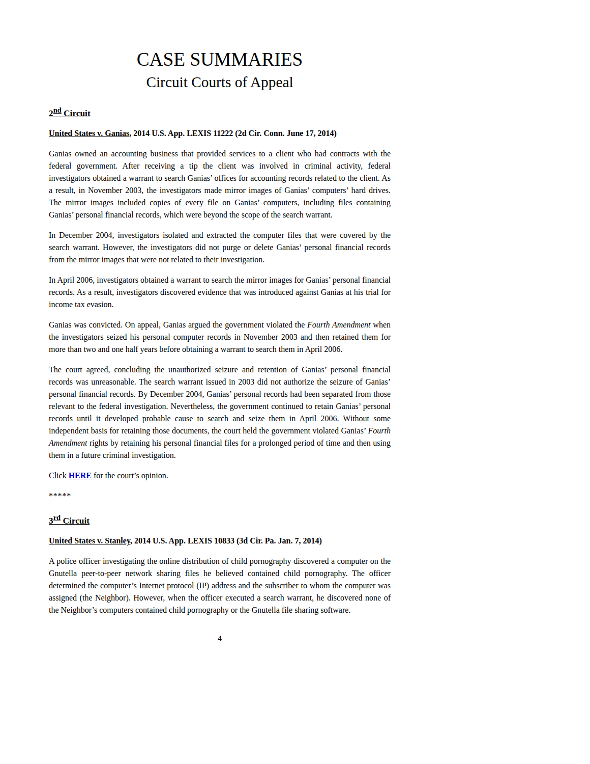CASE SUMMARIES
Circuit Courts of Appeal
2nd Circuit
United States v. Ganias, 2014 U.S. App. LEXIS 11222 (2d Cir. Conn. June 17, 2014)
Ganias owned an accounting business that provided services to a client who had contracts with the federal government. After receiving a tip the client was involved in criminal activity, federal investigators obtained a warrant to search Ganias’ offices for accounting records related to the client. As a result, in November 2003, the investigators made mirror images of Ganias’ computers’ hard drives. The mirror images included copies of every file on Ganias’ computers, including files containing Ganias’ personal financial records, which were beyond the scope of the search warrant.
In December 2004, investigators isolated and extracted the computer files that were covered by the search warrant. However, the investigators did not purge or delete Ganias’ personal financial records from the mirror images that were not related to their investigation.
In April 2006, investigators obtained a warrant to search the mirror images for Ganias’ personal financial records. As a result, investigators discovered evidence that was introduced against Ganias at his trial for income tax evasion.
Ganias was convicted. On appeal, Ganias argued the government violated the Fourth Amendment when the investigators seized his personal computer records in November 2003 and then retained them for more than two and one half years before obtaining a warrant to search them in April 2006.
The court agreed, concluding the unauthorized seizure and retention of Ganias’ personal financial records was unreasonable. The search warrant issued in 2003 did not authorize the seizure of Ganias’ personal financial records. By December 2004, Ganias’ personal records had been separated from those relevant to the federal investigation. Nevertheless, the government continued to retain Ganias’ personal records until it developed probable cause to search and seize them in April 2006. Without some independent basis for retaining those documents, the court held the government violated Ganias’ Fourth Amendment rights by retaining his personal financial files for a prolonged period of time and then using them in a future criminal investigation.
Click HERE for the court’s opinion.
*****
3rd Circuit
United States v. Stanley, 2014 U.S. App. LEXIS 10833 (3d Cir. Pa. Jan. 7, 2014)
A police officer investigating the online distribution of child pornography discovered a computer on the Gnutella peer-to-peer network sharing files he believed contained child pornography. The officer determined the computer’s Internet protocol (IP) address and the subscriber to whom the computer was assigned (the Neighbor). However, when the officer executed a search warrant, he discovered none of the Neighbor’s computers contained child pornography or the Gnutella file sharing software.
4